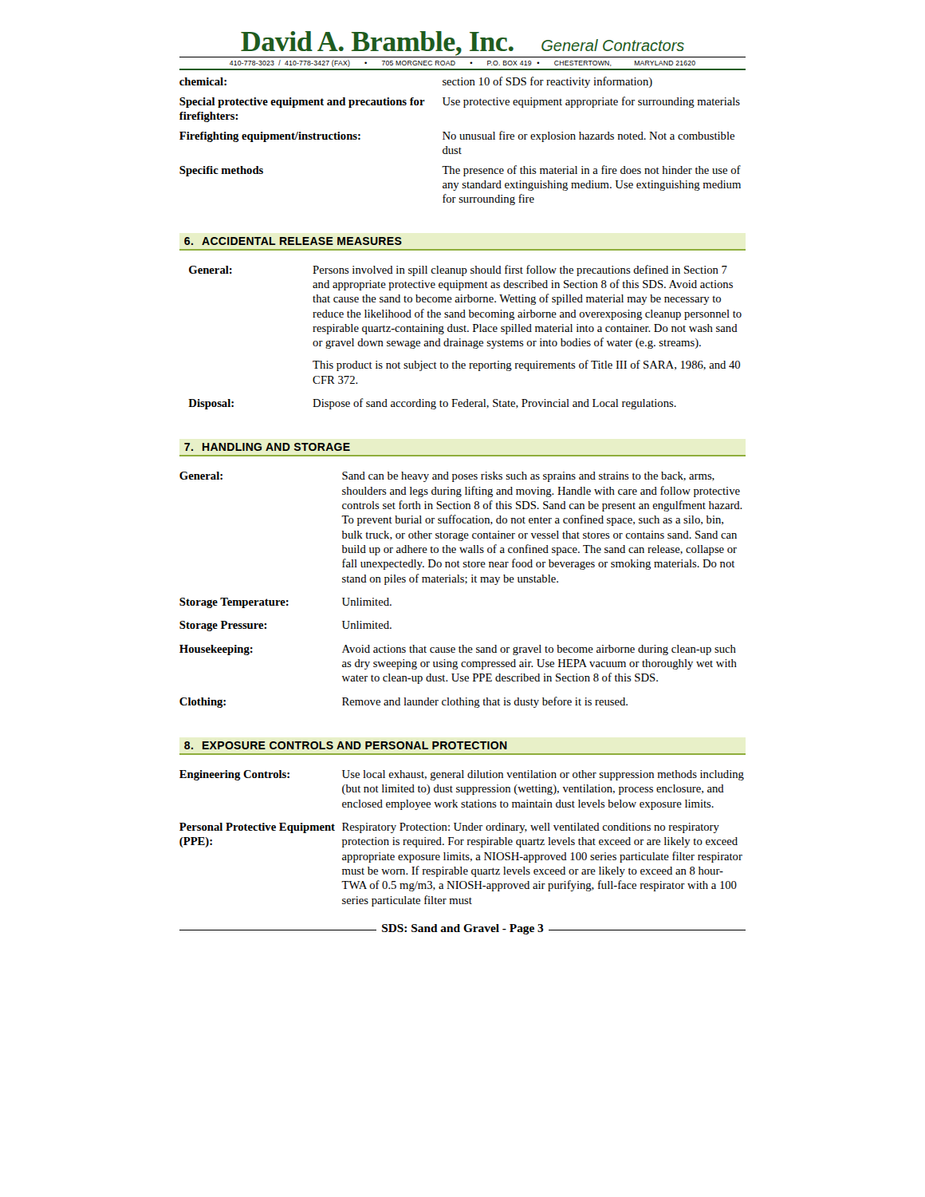David A. Bramble, Inc. General Contractors
410-778-3023 / 410-778-3427 (FAX) • 705 MORGNEC ROAD • P.O. BOX 419 • CHESTERTOWN, MARYLAND 21620
| chemical: | section 10 of SDS for reactivity information) |
| Special protective equipment and precautions for firefighters: | Use protective equipment appropriate for surrounding materials |
| Firefighting equipment/instructions: | No unusual fire or explosion hazards noted. Not a combustible dust |
| Specific methods | The presence of this material in a fire does not hinder the use of any standard extinguishing medium. Use extinguishing medium for surrounding fire |
6. ACCIDENTAL RELEASE MEASURES
| General: | Persons involved in spill cleanup should first follow the precautions defined in Section 7 and appropriate protective equipment as described in Section 8 of this SDS. Avoid actions that cause the sand to become airborne. Wetting of spilled material may be necessary to reduce the likelihood of the sand becoming airborne and overexposing cleanup personnel to respirable quartz-containing dust. Place spilled material into a container. Do not wash sand or gravel down sewage and drainage systems or into bodies of water (e.g. streams). This product is not subject to the reporting requirements of Title III of SARA, 1986, and 40 CFR 372. |
| Disposal: | Dispose of sand according to Federal, State, Provincial and Local regulations. |
7. HANDLING AND STORAGE
| General: | Sand can be heavy and poses risks such as sprains and strains to the back, arms, shoulders and legs during lifting and moving. Handle with care and follow protective controls set forth in Section 8 of this SDS. Sand can be present an engulfment hazard. To prevent burial or suffocation, do not enter a confined space, such as a silo, bin, bulk truck, or other storage container or vessel that stores or contains sand. Sand can build up or adhere to the walls of a confined space. The sand can release, collapse or fall unexpectedly. Do not store near food or beverages or smoking materials. Do not stand on piles of materials; it may be unstable. |
| Storage Temperature: | Unlimited. |
| Storage Pressure: | Unlimited. |
| Housekeeping: | Avoid actions that cause the sand or gravel to become airborne during clean-up such as dry sweeping or using compressed air. Use HEPA vacuum or thoroughly wet with water to clean-up dust. Use PPE described in Section 8 of this SDS. |
| Clothing: | Remove and launder clothing that is dusty before it is reused. |
8. EXPOSURE CONTROLS AND PERSONAL PROTECTION
| Engineering Controls: | Use local exhaust, general dilution ventilation or other suppression methods including (but not limited to) dust suppression (wetting), ventilation, process enclosure, and enclosed employee work stations to maintain dust levels below exposure limits. |
| Personal Protective Equipment (PPE): | Respiratory Protection: Under ordinary, well ventilated conditions no respiratory protection is required. For respirable quartz levels that exceed or are likely to exceed appropriate exposure limits, a NIOSH-approved 100 series particulate filter respirator must be worn. If respirable quartz levels exceed or are likely to exceed an 8 hour-TWA of 0.5 mg/m3, a NIOSH-approved air purifying, full-face respirator with a 100 series particulate filter must |
SDS: Sand and Gravel - Page 3